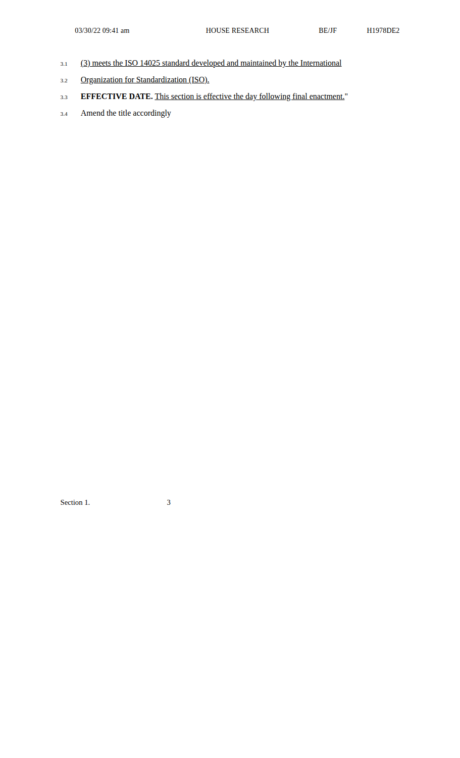03/30/22 09:41 am HOUSE RESEARCH BE/JF H1978DE2
3.1 (3) meets the ISO 14025 standard developed and maintained by the International
3.2 Organization for Standardization (ISO).
3.3 EFFECTIVE DATE. This section is effective the day following final enactment."
3.4 Amend the title accordingly
Section 1. 3